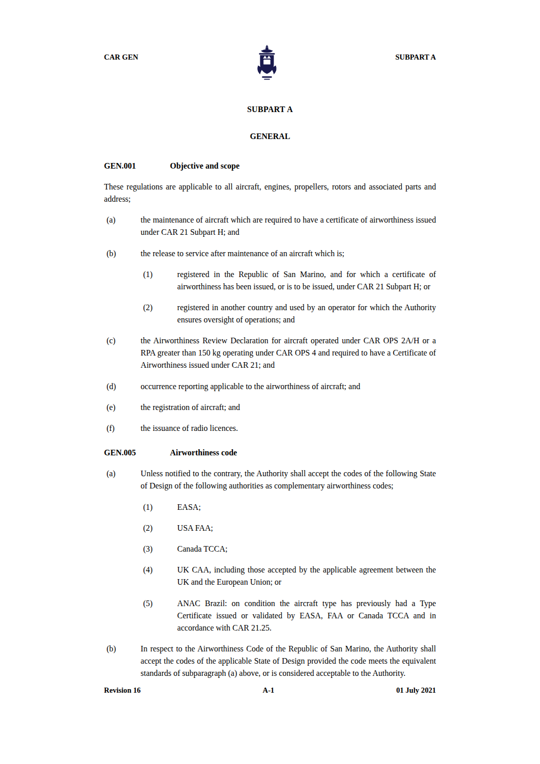CAR GEN
SUBPART A
SUBPART A
GENERAL
GEN.001 Objective and scope
These regulations are applicable to all aircraft, engines, propellers, rotors and associated parts and address;
(a)
the maintenance of aircraft which are required to have a certificate of airworthiness issued under CAR 21 Subpart H; and
(b)
the release to service after maintenance of an aircraft which is;
(1)
registered in the Republic of San Marino, and for which a certificate of airworthiness has been issued, or is to be issued, under CAR 21 Subpart H; or
(2)
registered in another country and used by an operator for which the Authority ensures oversight of operations; and
(c)
the Airworthiness Review Declaration for aircraft operated under CAR OPS 2A/H or a RPA greater than 150 kg operating under CAR OPS 4 and required to have a Certificate of Airworthiness issued under CAR 21; and
(d)
occurrence reporting applicable to the airworthiness of aircraft; and
(e)
the registration of aircraft; and
(f)
the issuance of radio licences.
GEN.005 Airworthiness code
(a)
Unless notified to the contrary, the Authority shall accept the codes of the following State of Design of the following authorities as complementary airworthiness codes;
(1)
EASA;
(2)
USA FAA;
(3)
Canada TCCA;
(4)
UK CAA, including those accepted by the applicable agreement between the UK and the European Union; or
(5)
ANAC Brazil: on condition the aircraft type has previously had a Type Certificate issued or validated by EASA, FAA or Canada TCCA and in accordance with CAR 21.25.
(b)
In respect to the Airworthiness Code of the Republic of San Marino, the Authority shall accept the codes of the applicable State of Design provided the code meets the equivalent standards of subparagraph (a) above, or is considered acceptable to the Authority.
Revision 16
A-1
01 July 2021